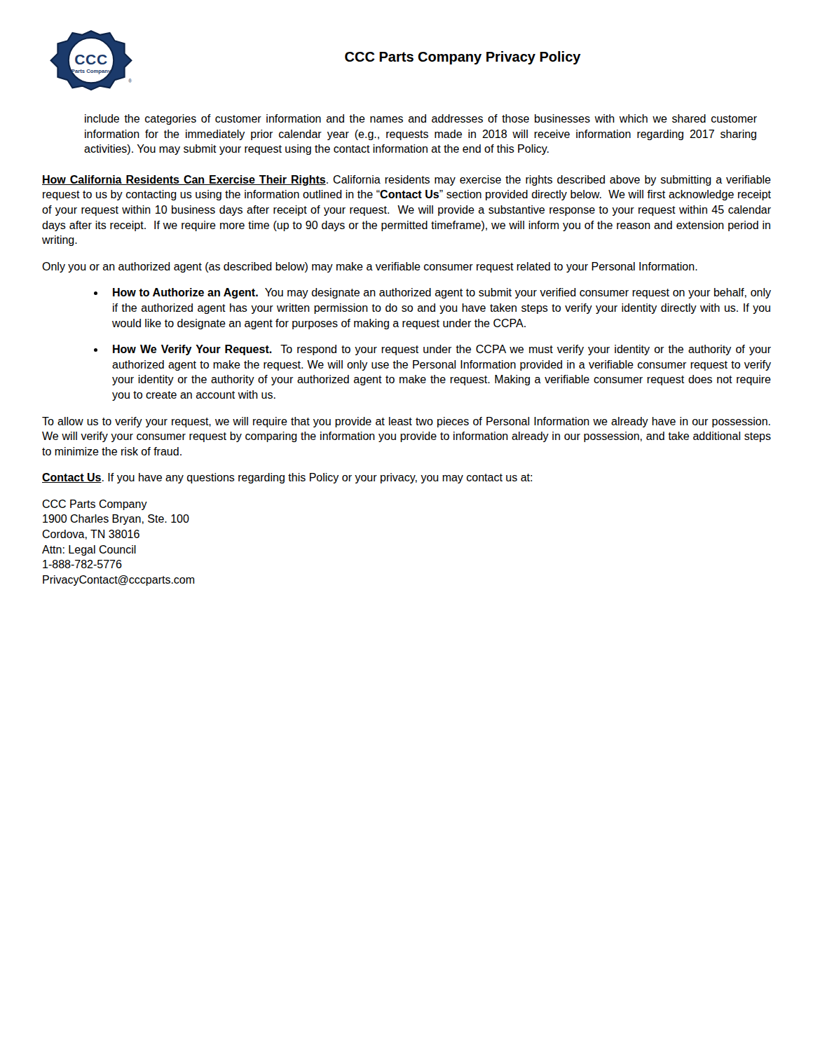CCC Parts Company ®
CCC Parts Company Privacy Policy
include the categories of customer information and the names and addresses of those businesses with which we shared customer information for the immediately prior calendar year (e.g., requests made in 2018 will receive information regarding 2017 sharing activities). You may submit your request using the contact information at the end of this Policy.
How California Residents Can Exercise Their Rights. California residents may exercise the rights described above by submitting a verifiable request to us by contacting us using the information outlined in the “Contact Us” section provided directly below. We will first acknowledge receipt of your request within 10 business days after receipt of your request. We will provide a substantive response to your request within 45 calendar days after its receipt. If we require more time (up to 90 days or the permitted timeframe), we will inform you of the reason and extension period in writing.
Only you or an authorized agent (as described below) may make a verifiable consumer request related to your Personal Information.
How to Authorize an Agent. You may designate an authorized agent to submit your verified consumer request on your behalf, only if the authorized agent has your written permission to do so and you have taken steps to verify your identity directly with us. If you would like to designate an agent for purposes of making a request under the CCPA.
How We Verify Your Request. To respond to your request under the CCPA we must verify your identity or the authority of your authorized agent to make the request. We will only use the Personal Information provided in a verifiable consumer request to verify your identity or the authority of your authorized agent to make the request. Making a verifiable consumer request does not require you to create an account with us.
To allow us to verify your request, we will require that you provide at least two pieces of Personal Information we already have in our possession. We will verify your consumer request by comparing the information you provide to information already in our possession, and take additional steps to minimize the risk of fraud.
Contact Us. If you have any questions regarding this Policy or your privacy, you may contact us at:
CCC Parts Company
1900 Charles Bryan, Ste. 100
Cordova, TN 38016
Attn: Legal Council
1-888-782-5776
PrivacyContact@cccparts.com